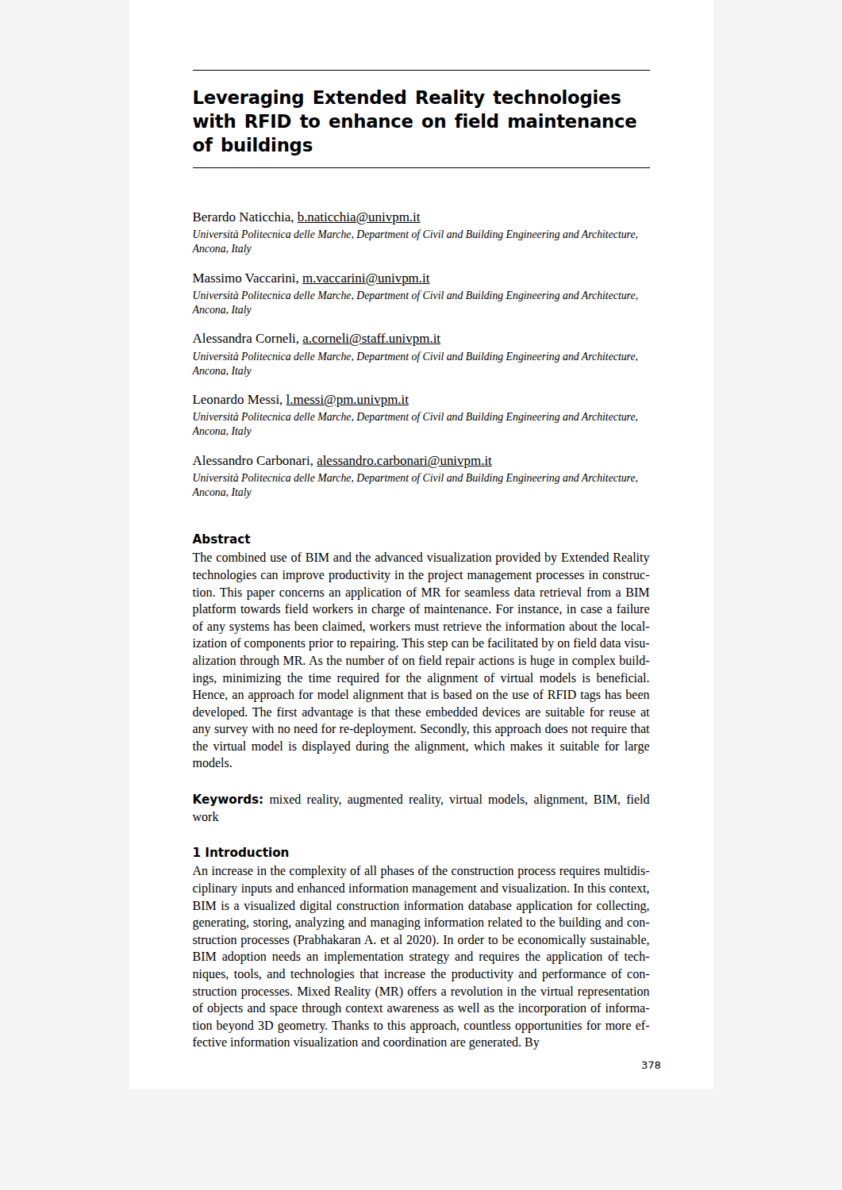Leveraging Extended Reality technologies with RFID to enhance on field maintenance of buildings
Berardo Naticchia, b.naticchia@univpm.it
Università Politecnica delle Marche, Department of Civil and Building Engineering and Architecture, Ancona, Italy
Massimo Vaccarini, m.vaccarini@univpm.it
Università Politecnica delle Marche, Department of Civil and Building Engineering and Architecture, Ancona, Italy
Alessandra Corneli, a.corneli@staff.univpm.it
Università Politecnica delle Marche, Department of Civil and Building Engineering and Architecture, Ancona, Italy
Leonardo Messi, l.messi@pm.univpm.it
Università Politecnica delle Marche, Department of Civil and Building Engineering and Architecture, Ancona, Italy
Alessandro Carbonari, alessandro.carbonari@univpm.it
Università Politecnica delle Marche, Department of Civil and Building Engineering and Architecture, Ancona, Italy
Abstract
The combined use of BIM and the advanced visualization provided by Extended Reality technologies can improve productivity in the project management processes in construction. This paper concerns an application of MR for seamless data retrieval from a BIM platform towards field workers in charge of maintenance. For instance, in case a failure of any systems has been claimed, workers must retrieve the information about the localization of components prior to repairing. This step can be facilitated by on field data visualization through MR. As the number of on field repair actions is huge in complex buildings, minimizing the time required for the alignment of virtual models is beneficial. Hence, an approach for model alignment that is based on the use of RFID tags has been developed. The first advantage is that these embedded devices are suitable for reuse at any survey with no need for re-deployment. Secondly, this approach does not require that the virtual model is displayed during the alignment, which makes it suitable for large models.
Keywords: mixed reality, augmented reality, virtual models, alignment, BIM, field work
1 Introduction
An increase in the complexity of all phases of the construction process requires multidisciplinary inputs and enhanced information management and visualization. In this context, BIM is a visualized digital construction information database application for collecting, generating, storing, analyzing and managing information related to the building and construction processes (Prabhakaran A. et al 2020). In order to be economically sustainable, BIM adoption needs an implementation strategy and requires the application of techniques, tools, and technologies that increase the productivity and performance of construction processes. Mixed Reality (MR) offers a revolution in the virtual representation of objects and space through context awareness as well as the incorporation of information beyond 3D geometry. Thanks to this approach, countless opportunities for more effective information visualization and coordination are generated. By
378